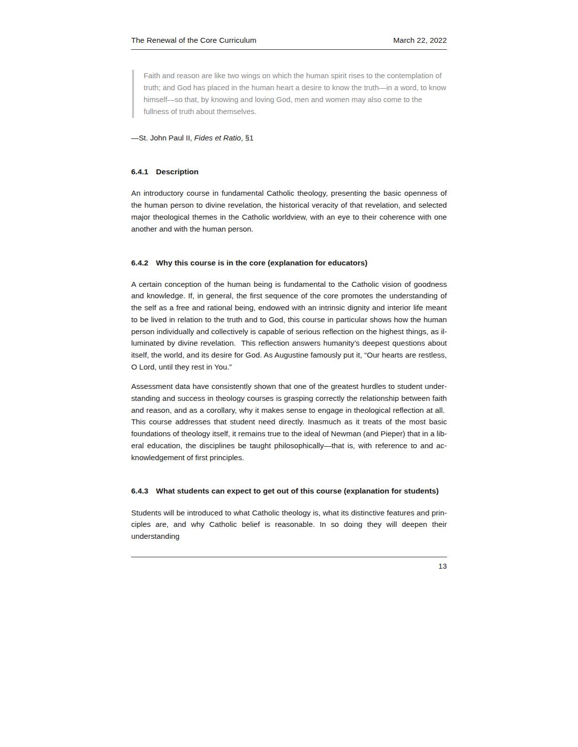The Renewal of the Core Curriculum March 22, 2022
Faith and reason are like two wings on which the human spirit rises to the contemplation of truth; and God has placed in the human heart a desire to know the truth—in a word, to know himself—so that, by knowing and loving God, men and women may also come to the fullness of truth about themselves.
—St. John Paul II, Fides et Ratio, §1
6.4.1 Description
An introductory course in fundamental Catholic theology, presenting the basic openness of the human person to divine revelation, the historical veracity of that revelation, and selected major theological themes in the Catholic worldview, with an eye to their coherence with one another and with the human person.
6.4.2 Why this course is in the core (explanation for educators)
A certain conception of the human being is fundamental to the Catholic vision of goodness and knowledge. If, in general, the first sequence of the core promotes the understanding of the self as a free and rational being, endowed with an intrinsic dignity and interior life meant to be lived in relation to the truth and to God, this course in particular shows how the human person individually and collectively is capable of serious reflection on the highest things, as illuminated by divine revelation. This reflection answers humanity’s deepest questions about itself, the world, and its desire for God. As Augustine famously put it, “Our hearts are restless, O Lord, until they rest in You.”
Assessment data have consistently shown that one of the greatest hurdles to student understanding and success in theology courses is grasping correctly the relationship between faith and reason, and as a corollary, why it makes sense to engage in theological reflection at all. This course addresses that student need directly. Inasmuch as it treats of the most basic foundations of theology itself, it remains true to the ideal of Newman (and Pieper) that in a liberal education, the disciplines be taught philosophically—that is, with reference to and acknowledgement of first principles.
6.4.3 What students can expect to get out of this course (explanation for students)
Students will be introduced to what Catholic theology is, what its distinctive features and principles are, and why Catholic belief is reasonable. In so doing they will deepen their understanding
13